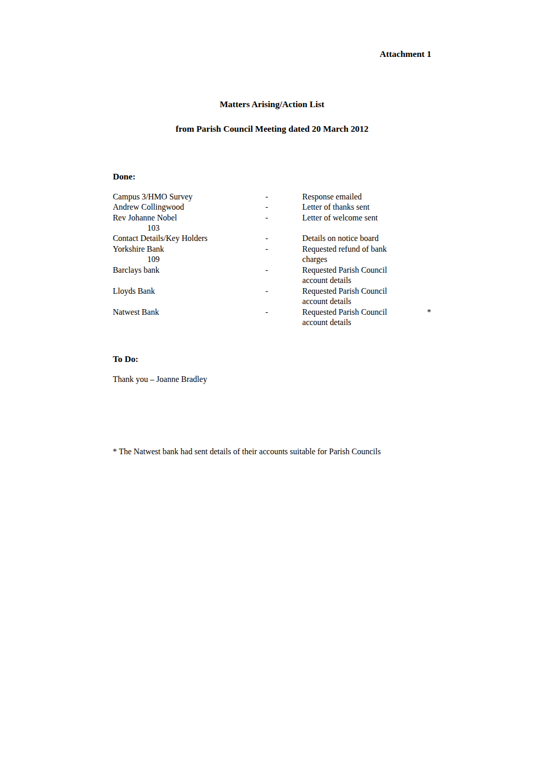Attachment 1
Matters Arising/Action List
from Parish Council Meeting dated 20 March 2012
Done:
| Campus 3/HMO Survey | - | Response emailed | |
| Andrew Collingwood | - | Letter of thanks sent | |
| Rev Johanne Nobel 103 | - | Letter of welcome sent | |
| Contact Details/Key Holders | - | Details on notice board | |
| Yorkshire Bank 109 | - | Requested refund of bank charges | |
| Barclays bank | - | Requested Parish Council account details | |
| Lloyds Bank | - | Requested Parish Council account details | |
| Natwest Bank | - | Requested Parish Council account details | * |
To Do:
Thank you – Joanne Bradley
* The Natwest bank had sent details of their accounts suitable for Parish Councils